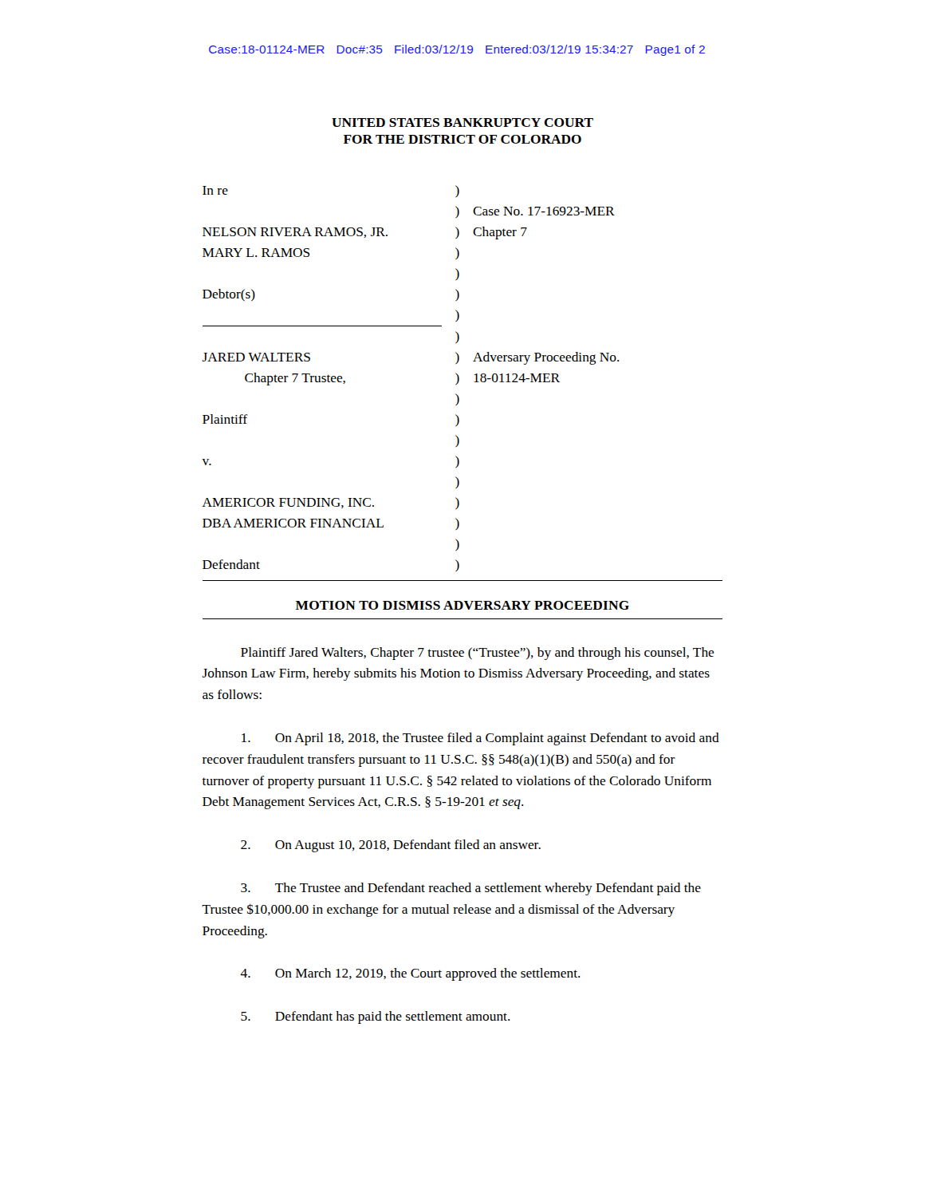Case:18-01124-MER Doc#:35 Filed:03/12/19 Entered:03/12/19 15:34:27 Page1 of 2
UNITED STATES BANKRUPTCY COURT
FOR THE DISTRICT OF COLORADO
| In re | ) | |
| | ) | Case No. 17-16923-MER |
| NELSON RIVERA RAMOS, JR. | ) | Chapter 7 |
| MARY L. RAMOS | ) | |
| | ) | |
| Debtor(s) | ) | |
| | ) | |
| | ) | |
| JARED WALTERS | ) | Adversary Proceeding No. |
| Chapter 7 Trustee, | ) | 18-01124-MER |
| | ) | |
| Plaintiff | ) | |
| | ) | |
| v. | ) | |
| | ) | |
| AMERICOR FUNDING, INC. | ) | |
| DBA AMERICOR FINANCIAL | ) | |
| | ) | |
| Defendant | ) | |
MOTION TO DISMISS ADVERSARY PROCEEDING
Plaintiff Jared Walters, Chapter 7 trustee (“Trustee”), by and through his counsel, The Johnson Law Firm, hereby submits his Motion to Dismiss Adversary Proceeding, and states as follows:
1. On April 18, 2018, the Trustee filed a Complaint against Defendant to avoid and recover fraudulent transfers pursuant to 11 U.S.C. §§ 548(a)(1)(B) and 550(a) and for turnover of property pursuant 11 U.S.C. § 542 related to violations of the Colorado Uniform Debt Management Services Act, C.R.S. § 5-19-201 et seq.
2. On August 10, 2018, Defendant filed an answer.
3. The Trustee and Defendant reached a settlement whereby Defendant paid the Trustee $10,000.00 in exchange for a mutual release and a dismissal of the Adversary Proceeding.
4. On March 12, 2019, the Court approved the settlement.
5. Defendant has paid the settlement amount.